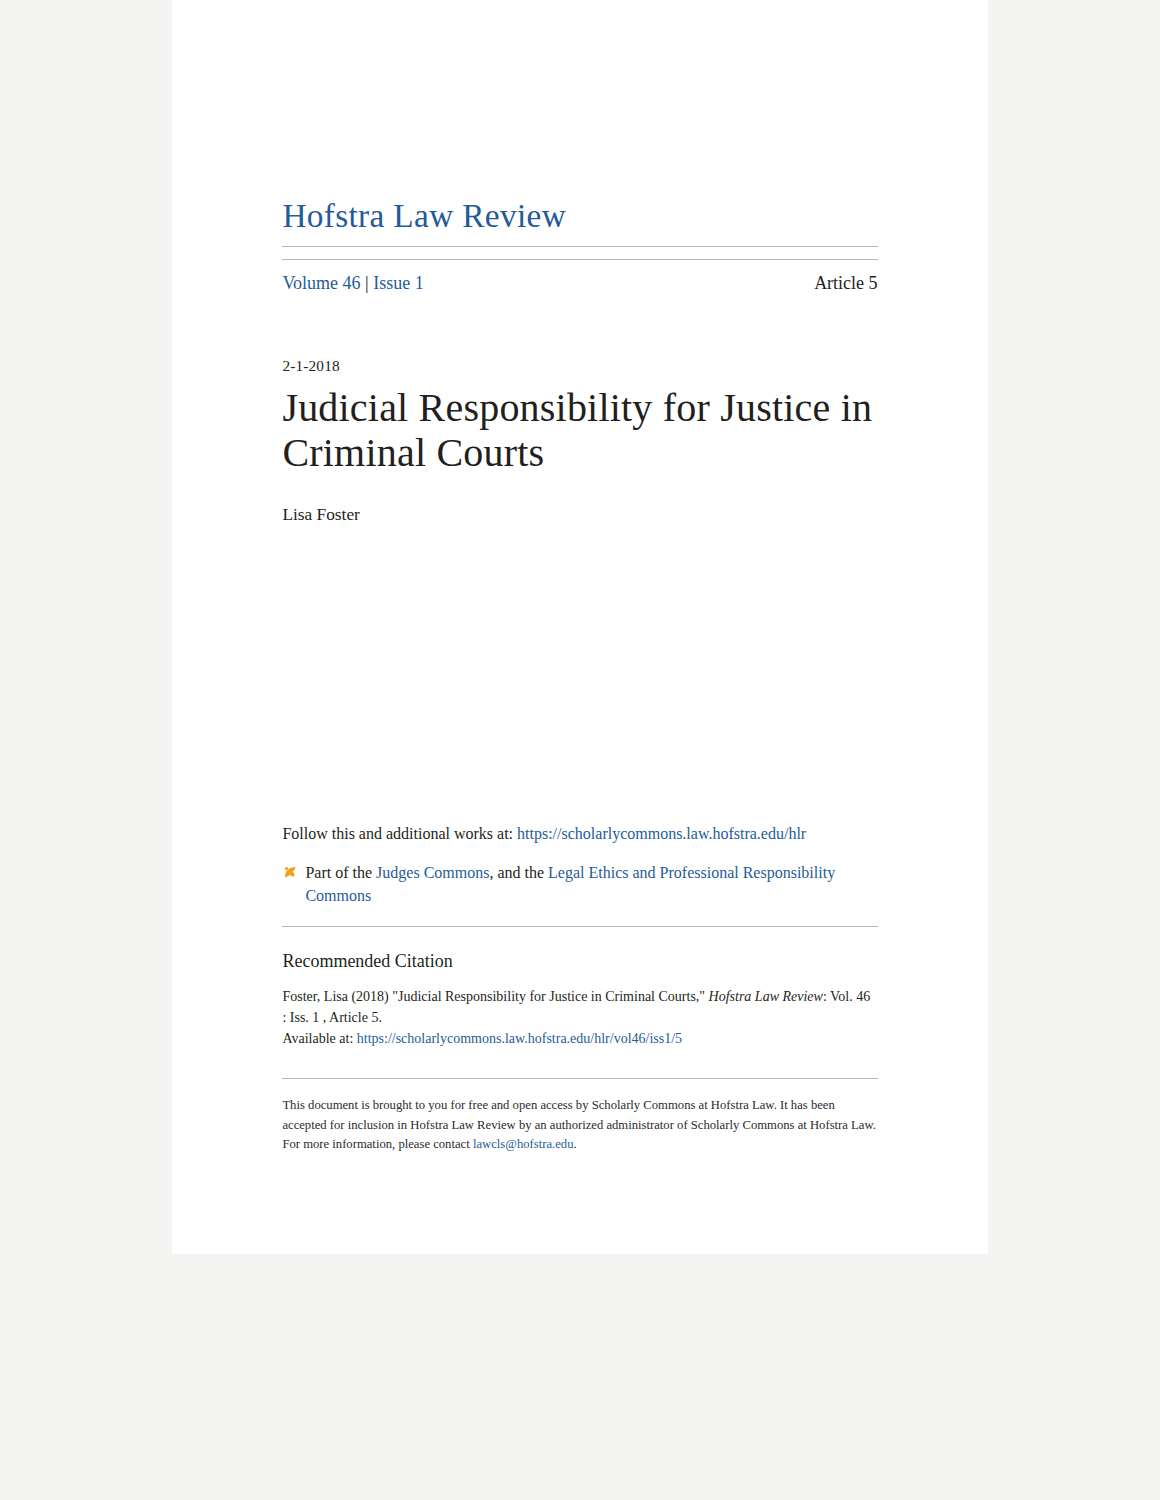Hofstra Law Review
Volume 46 | Issue 1 Article 5
2-1-2018
Judicial Responsibility for Justice in Criminal Courts
Lisa Foster
Follow this and additional works at: https://scholarlycommons.law.hofstra.edu/hlr
Part of the Judges Commons, and the Legal Ethics and Professional Responsibility Commons
Recommended Citation
Foster, Lisa (2018) "Judicial Responsibility for Justice in Criminal Courts," Hofstra Law Review: Vol. 46 : Iss. 1 , Article 5.
Available at: https://scholarlycommons.law.hofstra.edu/hlr/vol46/iss1/5
This document is brought to you for free and open access by Scholarly Commons at Hofstra Law. It has been accepted for inclusion in Hofstra Law Review by an authorized administrator of Scholarly Commons at Hofstra Law. For more information, please contact lawcls@hofstra.edu.